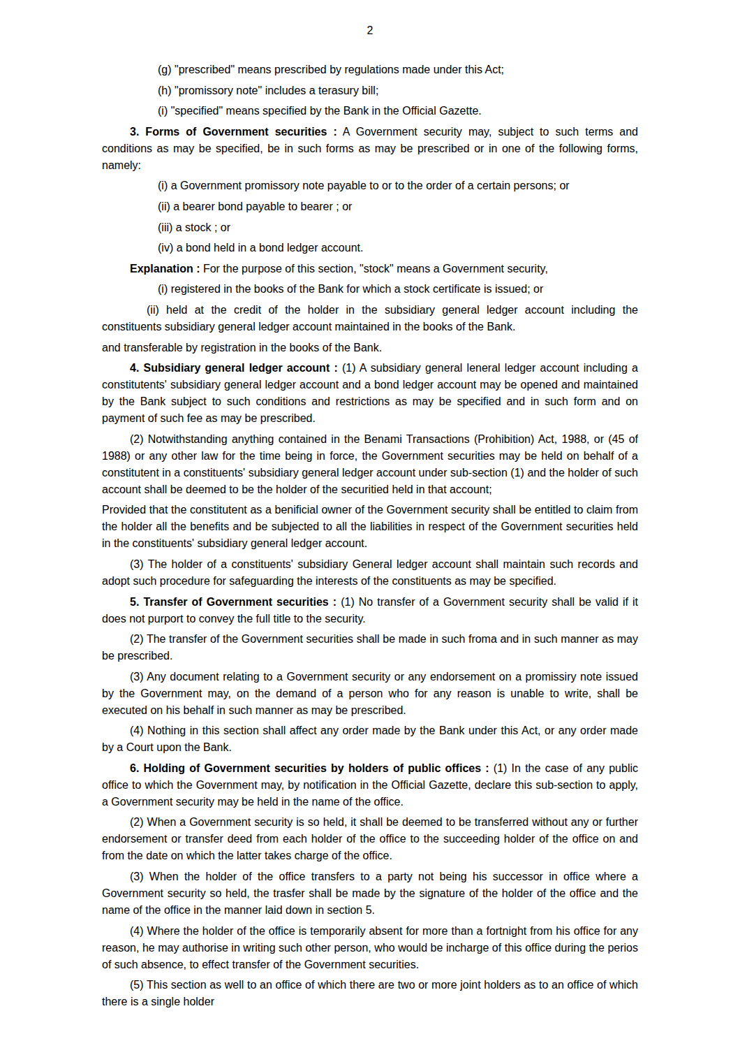2
(g) "prescribed" means prescribed by regulations made under this Act;
(h) "promissory note" includes a terasury bill;
(i) "specified" means specified by the Bank in the Official Gazette.
3. Forms of Government securities : A Government security may, subject to such terms and conditions as may be specified, be in such forms as may be prescribed or in one of the following forms, namely:
(i) a Government promissory note payable to or to the order of a certain persons; or
(ii) a bearer bond payable to bearer ; or
(iii) a stock ; or
(iv) a bond held in a bond ledger account.
Explanation : For the purpose of this section, "stock" means a Government security,
(i) registered in the books of the Bank for which a stock certificate is issued; or
(ii) held at the credit of the holder in the subsidiary general ledger account including the constituents subsidiary general ledger account maintained in the books of the Bank.
and transferable by registration in the books of the Bank.
4. Subsidiary general ledger account : (1) A subsidiary general leneral ledger account including a constitutents' subsidiary general ledger account and a bond ledger account may be opened and maintained by the Bank subject to such conditions and restrictions as may be specified and in such form and on payment of such fee as may be prescribed.
(2) Notwithstanding anything contained in the Benami Transactions (Prohibition) Act, 1988, or (45 of 1988) or any other law for the time being in force, the Government securities may be held on behalf of a constitutent in a constituents' subsidiary general ledger account under sub-section (1) and the holder of such account shall be deemed to be the holder of the securitied held in that account;
Provided that the constitutent as a benificial owner of the Government security shall be entitled to claim from the holder all the benefits and be subjected to all the liabilities in respect of the Government securities held in the constituents' subsidiary general ledger account.
(3) The holder of a constituents' subsidiary General ledger account shall maintain such records and adopt such procedure for safeguarding the interests of the constituents as may be specified.
5. Transfer of Government securities : (1) No transfer of a Government security shall be valid if it does not purport to convey the full title to the security.
(2) The transfer of the Government securities shall be made in such froma and in such manner as may be prescribed.
(3) Any document relating to a Government security or any endorsement on a promissiry note issued by the Government may, on the demand of a person who for any reason is unable to write, shall be executed on his behalf in such manner as may be prescribed.
(4) Nothing in this section shall affect any order made by the Bank under this Act, or any order made by a Court upon the Bank.
6. Holding of Government securities by holders of public offices : (1) In the case of any public office to which the Government may, by notification in the Official Gazette, declare this sub-section to apply, a Government security may be held in the name of the office.
(2) When a Government security is so held, it shall be deemed to be transferred without any or further endorsement or transfer deed from each holder of the office to the succeeding holder of the office on and from the date on which the latter takes charge of the office.
(3) When the holder of the office transfers to a party not being his successor in office where a Government security so held, the trasfer shall be made by the signature of the holder of the office and the name of the office in the manner laid down in section 5.
(4) Where the holder of the office is temporarily absent for more than a fortnight from his office for any reason, he may authorise in writing such other person, who would be incharge of this office during the perios of such absence, to effect transfer of the Government securities.
(5) This section as well to an office of which there are two or more joint holders as to an office of which there is a single holder